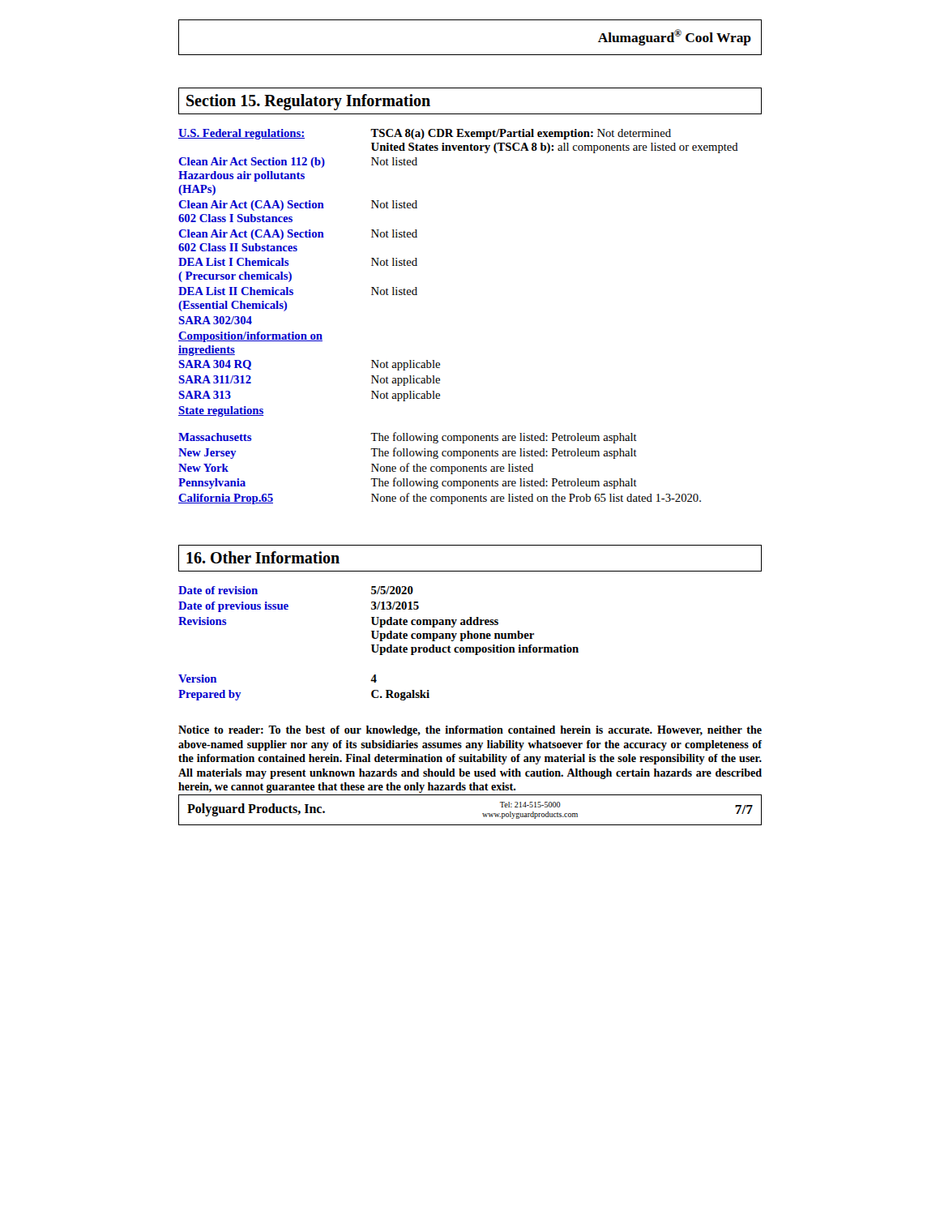Alumaguard® Cool Wrap
Section 15. Regulatory Information
| U.S. Federal regulations: | TSCA 8(a) CDR Exempt/Partial exemption: Not determined United States inventory (TSCA 8 b): all components are listed or exempted |
| Clean Air Act Section 112 (b) Hazardous air pollutants (HAPs) | Not listed |
| Clean Air Act (CAA) Section 602 Class I Substances | Not listed |
| Clean Air Act (CAA) Section 602 Class II Substances | Not listed |
| DEA List I Chemicals ( Precursor chemicals) | Not listed |
| DEA List II Chemicals (Essential Chemicals) | Not listed |
| SARA 302/304 | |
| Composition/information on ingredients | |
| SARA 304 RQ | Not applicable |
| SARA 311/312 | Not applicable |
| SARA 313 | Not applicable |
| State regulations | |
| Massachusetts | The following components are listed: Petroleum asphalt |
| New Jersey | The following components are listed: Petroleum asphalt |
| New York | None of the components are listed |
| Pennsylvania | The following components are listed: Petroleum asphalt |
| California Prop.65 | None of the components are listed on the Prob 65 list dated 1-3-2020. |
16. Other Information
| Date of revision | 5/5/2020 |
| Date of previous issue | 3/13/2015 |
| Revisions | Update company address Update company phone number Update product composition information |
| Version | 4 |
| Prepared by | C. Rogalski |
Notice to reader: To the best of our knowledge, the information contained herein is accurate. However, neither the above-named supplier nor any of its subsidiaries assumes any liability whatsoever for the accuracy or completeness of the information contained herein. Final determination of suitability of any material is the sole responsibility of the user. All materials may present unknown hazards and should be used with caution. Although certain hazards are described herein, we cannot guarantee that these are the only hazards that exist.
Polyguard Products, Inc.
Tel: 214-515-5000
www.polyguardproducts.com
7/7